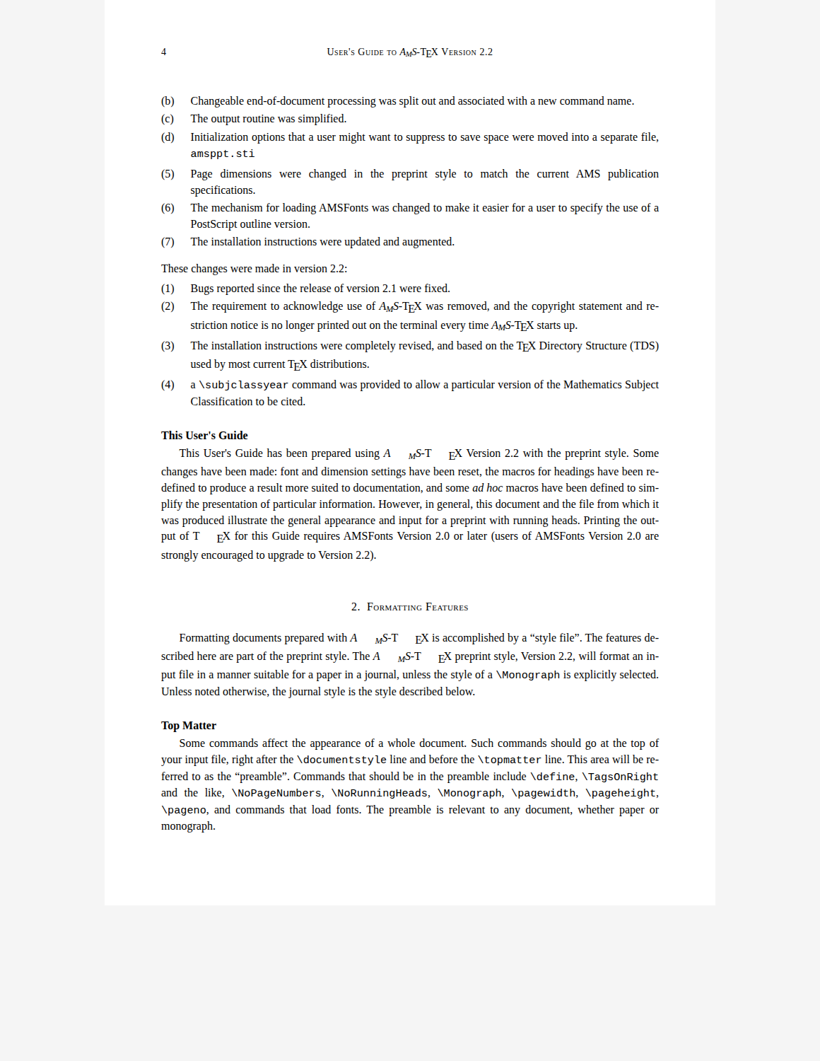4 User's Guide to AMS-TEX Version 2.2
(b) Changeable end-of-document processing was split out and associated with a new command name.
(c) The output routine was simplified.
(d) Initialization options that a user might want to suppress to save space were moved into a separate file, amsppt.sti
(5) Page dimensions were changed in the preprint style to match the current AMS publication specifications.
(6) The mechanism for loading AMSFonts was changed to make it easier for a user to specify the use of a PostScript outline version.
(7) The installation instructions were updated and augmented.
These changes were made in version 2.2:
(1) Bugs reported since the release of version 2.1 were fixed.
(2) The requirement to acknowledge use of AMS-TEX was removed, and the copyright statement and restriction notice is no longer printed out on the terminal every time AMS-TEX starts up.
(3) The installation instructions were completely revised, and based on the TEX Directory Structure (TDS) used by most current TEX distributions.
(4) a \subjclassyear command was provided to allow a particular version of the Mathematics Subject Classification to be cited.
This User's Guide
This User's Guide has been prepared using AMS-TEX Version 2.2 with the preprint style. Some changes have been made: font and dimension settings have been reset, the macros for headings have been redefined to produce a result more suited to documentation, and some ad hoc macros have been defined to simplify the presentation of particular information. However, in general, this document and the file from which it was produced illustrate the general appearance and input for a preprint with running heads. Printing the output of TEX for this Guide requires AMSFonts Version 2.0 or later (users of AMSFonts Version 2.0 are strongly encouraged to upgrade to Version 2.2).
2. Formatting Features
Formatting documents prepared with AMS-TEX is accomplished by a “style file”. The features described here are part of the preprint style. The AMS-TEX preprint style, Version 2.2, will format an input file in a manner suitable for a paper in a journal, unless the style of a \Monograph is explicitly selected. Unless noted otherwise, the journal style is the style described below.
Top Matter
Some commands affect the appearance of a whole document. Such commands should go at the top of your input file, right after the \documentstyle line and before the \topmatter line. This area will be referred to as the “preamble”. Commands that should be in the preamble include \define, \TagsOnRight and the like, \NoPageNumbers, \NoRunningHeads, \Monograph, \pagewidth, \pageheight, \pageno, and commands that load fonts. The preamble is relevant to any document, whether paper or monograph.